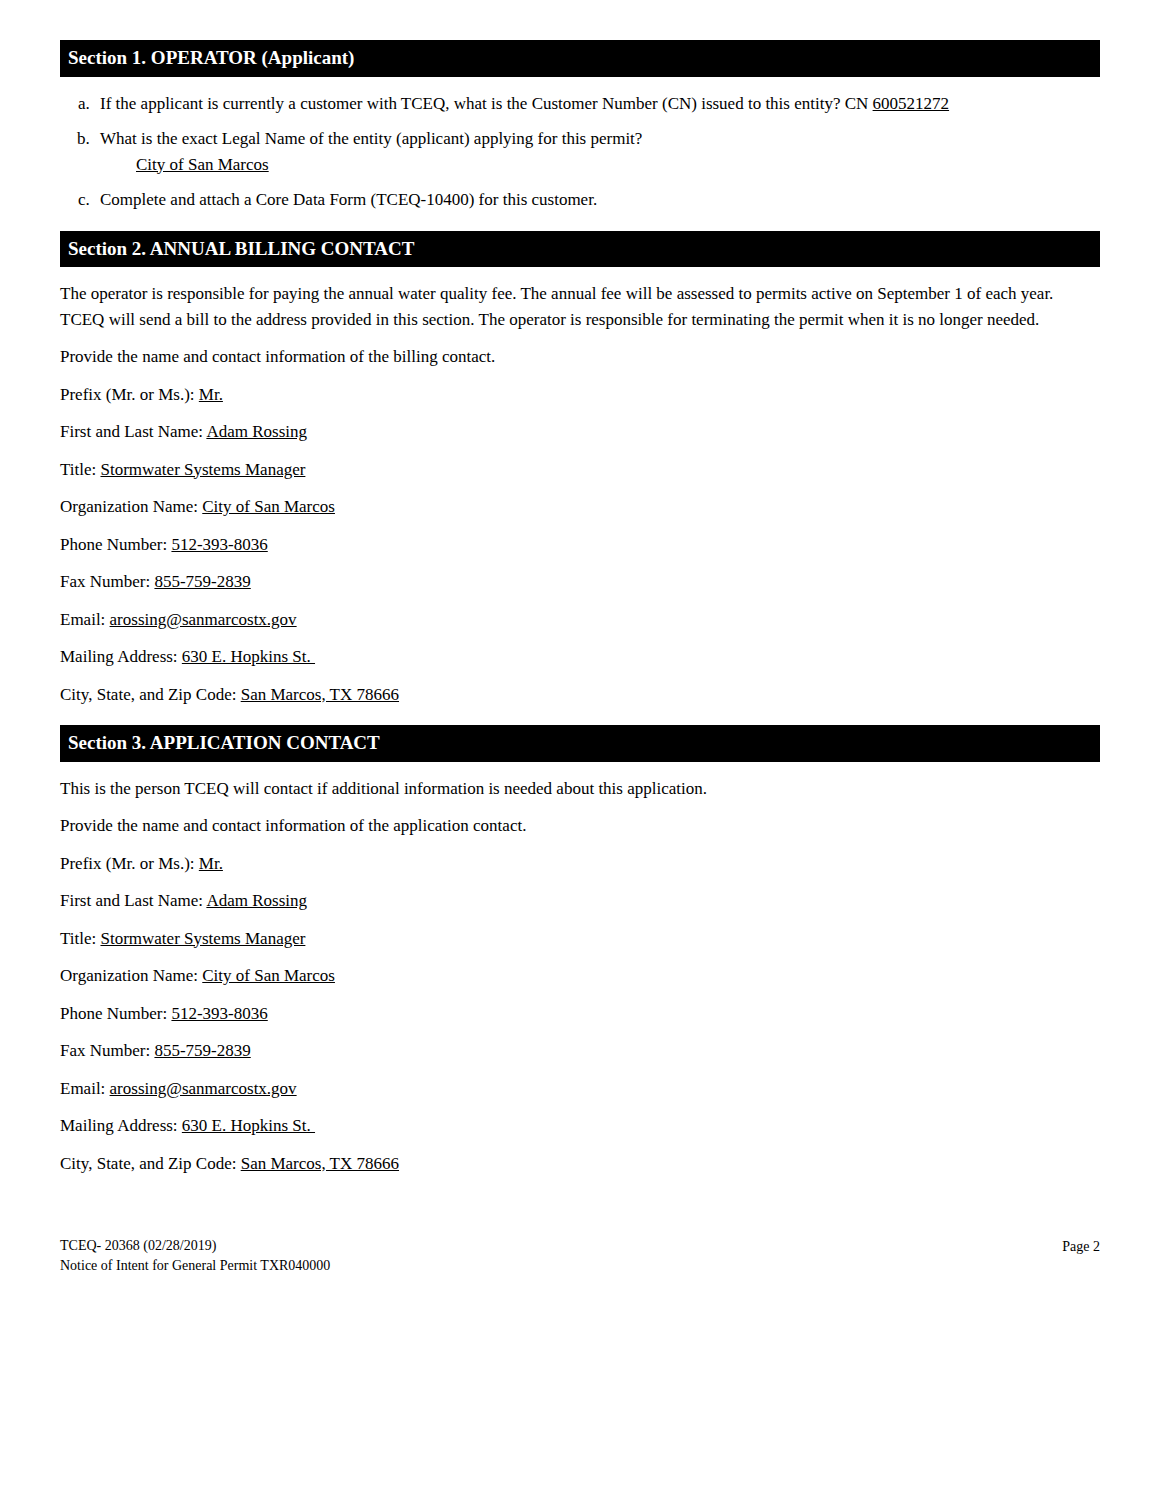Section 1. OPERATOR (Applicant)
If the applicant is currently a customer with TCEQ, what is the Customer Number (CN) issued to this entity? CN 600521272
What is the exact Legal Name of the entity (applicant) applying for this permit?
City of San Marcos
Complete and attach a Core Data Form (TCEQ-10400) for this customer.
Section 2. ANNUAL BILLING CONTACT
The operator is responsible for paying the annual water quality fee. The annual fee will be assessed to permits active on September 1 of each year. TCEQ will send a bill to the address provided in this section. The operator is responsible for terminating the permit when it is no longer needed.
Provide the name and contact information of the billing contact.
Prefix (Mr. or Ms.): Mr.
First and Last Name: Adam Rossing
Title: Stormwater Systems Manager
Organization Name: City of San Marcos
Phone Number: 512-393-8036
Fax Number: 855-759-2839
Email: arossing@sanmarcostx.gov
Mailing Address: 630 E. Hopkins St.
City, State, and Zip Code: San Marcos, TX 78666
Section 3. APPLICATION CONTACT
This is the person TCEQ will contact if additional information is needed about this application.
Provide the name and contact information of the application contact.
Prefix (Mr. or Ms.): Mr.
First and Last Name: Adam Rossing
Title: Stormwater Systems Manager
Organization Name: City of San Marcos
Phone Number: 512-393-8036
Fax Number: 855-759-2839
Email: arossing@sanmarcostx.gov
Mailing Address: 630 E. Hopkins St.
City, State, and Zip Code: San Marcos, TX 78666
TCEQ- 20368 (02/28/2019)
Notice of Intent for General Permit TXR040000
Page 2